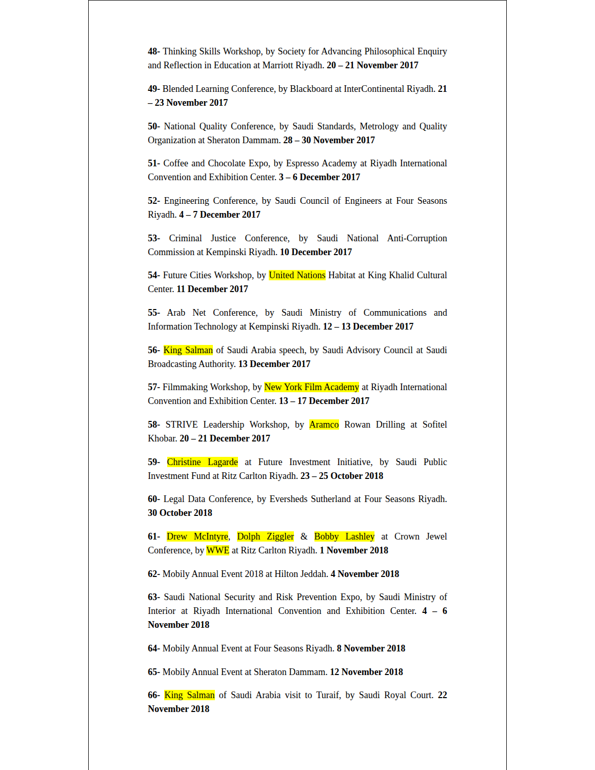48- Thinking Skills Workshop, by Society for Advancing Philosophical Enquiry and Reflection in Education at Marriott Riyadh. 20 – 21 November 2017
49- Blended Learning Conference, by Blackboard at InterContinental Riyadh. 21 – 23 November 2017
50- National Quality Conference, by Saudi Standards, Metrology and Quality Organization at Sheraton Dammam. 28 – 30 November 2017
51- Coffee and Chocolate Expo, by Espresso Academy at Riyadh International Convention and Exhibition Center. 3 – 6 December 2017
52- Engineering Conference, by Saudi Council of Engineers at Four Seasons Riyadh. 4 – 7 December 2017
53- Criminal Justice Conference, by Saudi National Anti-Corruption Commission at Kempinski Riyadh. 10 December 2017
54- Future Cities Workshop, by United Nations Habitat at King Khalid Cultural Center. 11 December 2017
55- Arab Net Conference, by Saudi Ministry of Communications and Information Technology at Kempinski Riyadh. 12 – 13 December 2017
56- King Salman of Saudi Arabia speech, by Saudi Advisory Council at Saudi Broadcasting Authority. 13 December 2017
57- Filmmaking Workshop, by New York Film Academy at Riyadh International Convention and Exhibition Center. 13 – 17 December 2017
58- STRIVE Leadership Workshop, by Aramco Rowan Drilling at Sofitel Khobar. 20 – 21 December 2017
59- Christine Lagarde at Future Investment Initiative, by Saudi Public Investment Fund at Ritz Carlton Riyadh. 23 – 25 October 2018
60- Legal Data Conference, by Eversheds Sutherland at Four Seasons Riyadh. 30 October 2018
61- Drew McIntyre, Dolph Ziggler & Bobby Lashley at Crown Jewel Conference, by WWE at Ritz Carlton Riyadh. 1 November 2018
62- Mobily Annual Event 2018 at Hilton Jeddah. 4 November 2018
63- Saudi National Security and Risk Prevention Expo, by Saudi Ministry of Interior at Riyadh International Convention and Exhibition Center. 4 – 6 November 2018
64- Mobily Annual Event at Four Seasons Riyadh. 8 November 2018
65- Mobily Annual Event at Sheraton Dammam. 12 November 2018
66- King Salman of Saudi Arabia visit to Turaif, by Saudi Royal Court. 22 November 2018